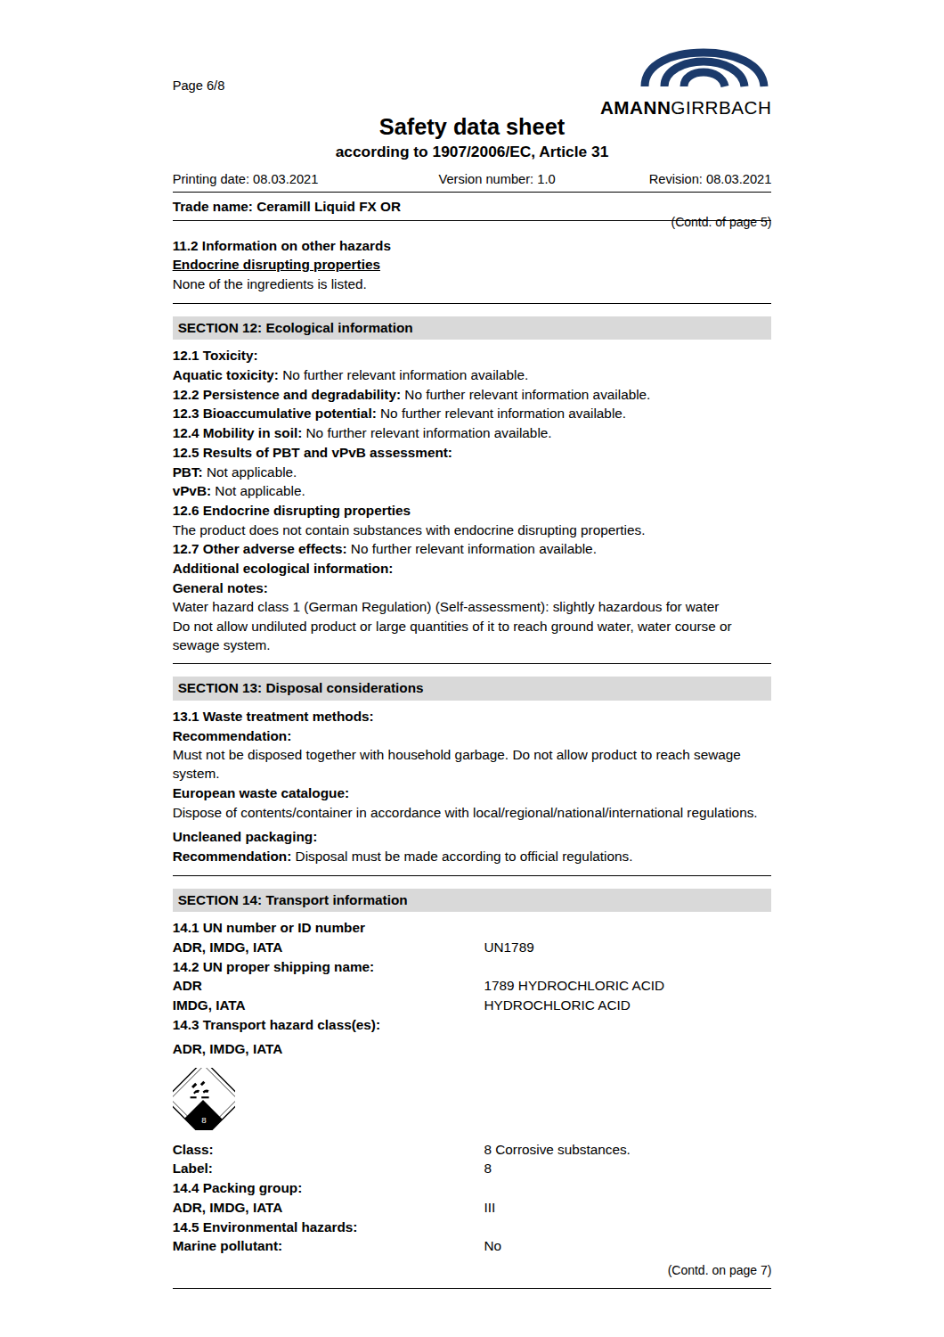Page 6/8
AMANNGIRRBACH
Safety data sheet
according to 1907/2006/EC, Article 31
Printing date: 08.03.2021
Version number: 1.0
Revision: 08.03.2021
Trade name: Ceramill Liquid FX OR (Contd. of page 5)
11.2 Information on other hazards
Endocrine disrupting properties
None of the ingredients is listed.
SECTION 12: Ecological information
12.1 Toxicity:
Aquatic toxicity: No further relevant information available.
12.2 Persistence and degradability: No further relevant information available.
12.3 Bioaccumulative potential: No further relevant information available.
12.4 Mobility in soil: No further relevant information available.
12.5 Results of PBT and vPvB assessment:
PBT: Not applicable.
vPvB: Not applicable.
12.6 Endocrine disrupting properties
The product does not contain substances with endocrine disrupting properties.
12.7 Other adverse effects: No further relevant information available.
Additional ecological information:
General notes:
Water hazard class 1 (German Regulation) (Self-assessment): slightly hazardous for water
Do not allow undiluted product or large quantities of it to reach ground water, water course or sewage system.
SECTION 13: Disposal considerations
13.1 Waste treatment methods:
Recommendation:
Must not be disposed together with household garbage. Do not allow product to reach sewage system.
European waste catalogue:
Dispose of contents/container in accordance with local/regional/national/international regulations.
Uncleaned packaging:
Recommendation: Disposal must be made according to official regulations.
SECTION 14: Transport information
14.1 UN number or ID number
ADR, IMDG, IATA
UN1789
14.2 UN proper shipping name:
ADR
IMDG, IATA
1789 HYDROCHLORIC ACID
HYDROCHLORIC ACID
14.3 Transport hazard class(es):
ADR, IMDG, IATA
8
Class:
Label:
8 Corrosive substances.
8
14.4 Packing group:
ADR, IMDG, IATA
III
14.5 Environmental hazards:
Marine pollutant:
No
(Contd. on page 7)